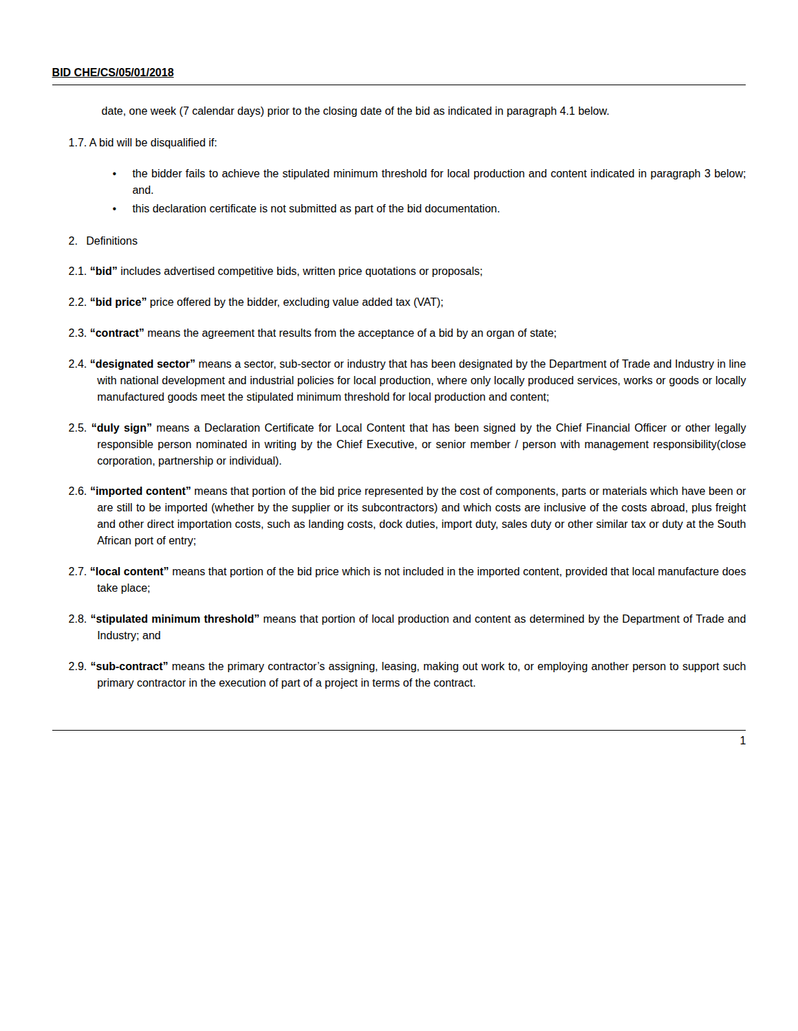BID CHE/CS/05/01/2018
date, one week (7 calendar days) prior to the closing date of the bid as indicated in paragraph 4.1 below.
1.7. A bid will be disqualified if:
the bidder fails to achieve the stipulated minimum threshold for local production and content indicated in paragraph 3 below; and.
this declaration certificate is not submitted as part of the bid documentation.
2. Definitions
2.1. “bid” includes advertised competitive bids, written price quotations or proposals;
2.2. “bid price” price offered by the bidder, excluding value added tax (VAT);
2.3. “contract” means the agreement that results from the acceptance of a bid by an organ of state;
2.4. “designated sector” means a sector, sub-sector or industry that has been designated by the Department of Trade and Industry in line with national development and industrial policies for local production, where only locally produced services, works or goods or locally manufactured goods meet the stipulated minimum threshold for local production and content;
2.5. “duly sign” means a Declaration Certificate for Local Content that has been signed by the Chief Financial Officer or other legally responsible person nominated in writing by the Chief Executive, or senior member / person with management responsibility(close corporation, partnership or individual).
2.6. “imported content” means that portion of the bid price represented by the cost of components, parts or materials which have been or are still to be imported (whether by the supplier or its subcontractors) and which costs are inclusive of the costs abroad, plus freight and other direct importation costs, such as landing costs, dock duties, import duty, sales duty or other similar tax or duty at the South African port of entry;
2.7. “local content” means that portion of the bid price which is not included in the imported content, provided that local manufacture does take place;
2.8. “stipulated minimum threshold” means that portion of local production and content as determined by the Department of Trade and Industry; and
2.9. “sub-contract” means the primary contractor’s assigning, leasing, making out work to, or employing another person to support such primary contractor in the execution of part of a project in terms of the contract.
1